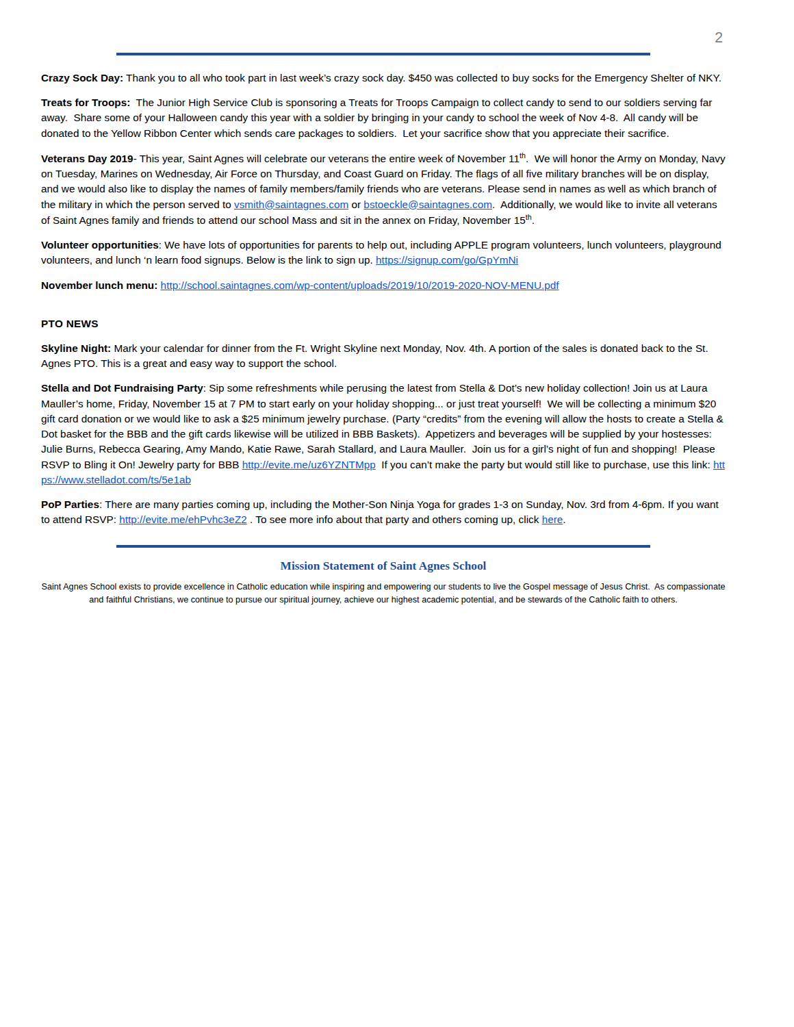2
Crazy Sock Day: Thank you to all who took part in last week’s crazy sock day. $450 was collected to buy socks for the Emergency Shelter of NKY.
Treats for Troops: The Junior High Service Club is sponsoring a Treats for Troops Campaign to collect candy to send to our soldiers serving far away. Share some of your Halloween candy this year with a soldier by bringing in your candy to school the week of Nov 4-8. All candy will be donated to the Yellow Ribbon Center which sends care packages to soldiers. Let your sacrifice show that you appreciate their sacrifice.
Veterans Day 2019- This year, Saint Agnes will celebrate our veterans the entire week of November 11th. We will honor the Army on Monday, Navy on Tuesday, Marines on Wednesday, Air Force on Thursday, and Coast Guard on Friday. The flags of all five military branches will be on display, and we would also like to display the names of family members/family friends who are veterans. Please send in names as well as which branch of the military in which the person served to vsmith@saintagnes.com or bstoeckle@saintagnes.com. Additionally, we would like to invite all veterans of Saint Agnes family and friends to attend our school Mass and sit in the annex on Friday, November 15th.
Volunteer opportunities: We have lots of opportunities for parents to help out, including APPLE program volunteers, lunch volunteers, playground volunteers, and lunch ‘n learn food signups. Below is the link to sign up. https://signup.com/go/GpYmNi
November lunch menu: http://school.saintagnes.com/wp-content/uploads/2019/10/2019-2020-NOV-MENU.pdf
PTO NEWS
Skyline Night: Mark your calendar for dinner from the Ft. Wright Skyline next Monday, Nov. 4th. A portion of the sales is donated back to the St. Agnes PTO. This is a great and easy way to support the school.
Stella and Dot Fundraising Party: Sip some refreshments while perusing the latest from Stella & Dot’s new holiday collection! Join us at Laura Mauller’s home, Friday, November 15 at 7 PM to start early on your holiday shopping... or just treat yourself! We will be collecting a minimum $20 gift card donation or we would like to ask a $25 minimum jewelry purchase. (Party “credits” from the evening will allow the hosts to create a Stella & Dot basket for the BBB and the gift cards likewise will be utilized in BBB Baskets). Appetizers and beverages will be supplied by your hostesses: Julie Burns, Rebecca Gearing, Amy Mando, Katie Rawe, Sarah Stallard, and Laura Mauller. Join us for a girl’s night of fun and shopping! Please RSVP to Bling it On! Jewelry party for BBB http://evite.me/uz6YZNTMpp If you can’t make the party but would still like to purchase, use this link: https://www.stelladot.com/ts/5e1ab
PoP Parties: There are many parties coming up, including the Mother-Son Ninja Yoga for grades 1-3 on Sunday, Nov. 3rd from 4-6pm. If you want to attend RSVP: http://evite.me/ehPvhc3eZ2 . To see more info about that party and others coming up, click here.
Mission Statement of Saint Agnes School
Saint Agnes School exists to provide excellence in Catholic education while inspiring and empowering our students to live the Gospel message of Jesus Christ. As compassionate and faithful Christians, we continue to pursue our spiritual journey, achieve our highest academic potential, and be stewards of the Catholic faith to others.